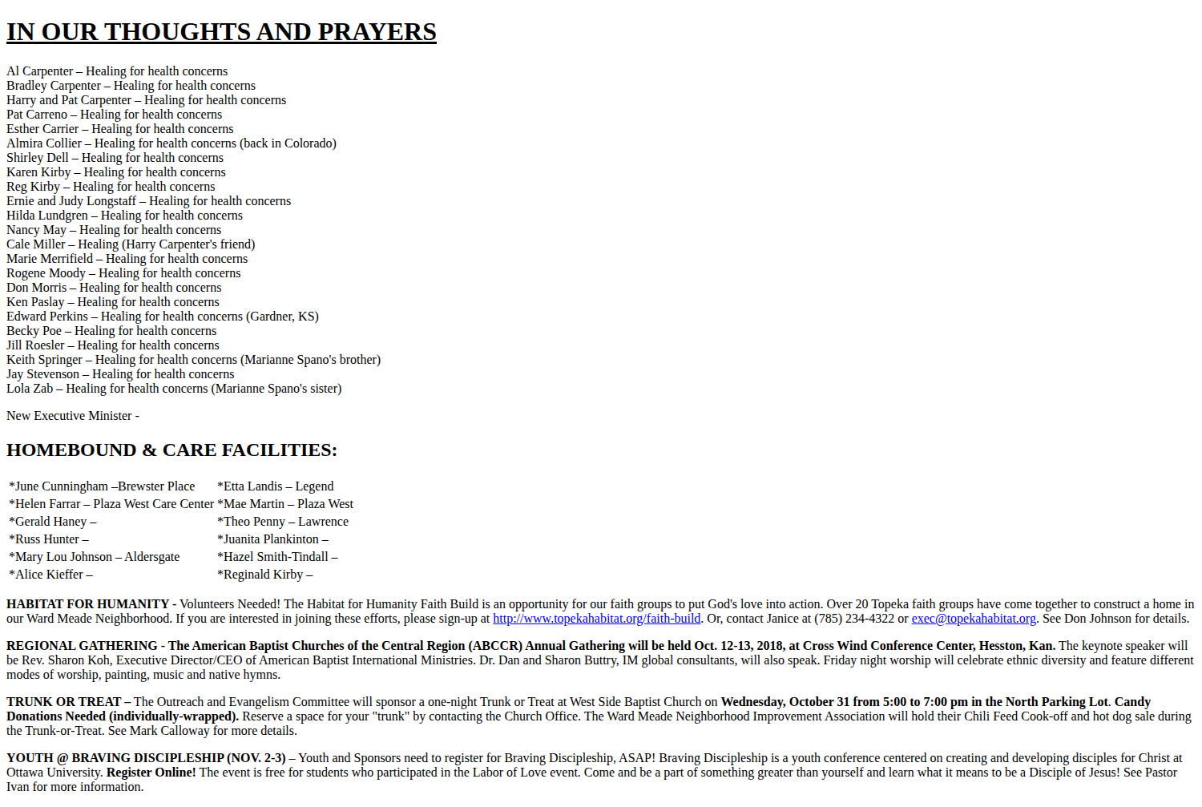IN OUR THOUGHTS AND PRAYERS
Al Carpenter – Healing for health concerns
Bradley Carpenter – Healing for health concerns
Harry and Pat Carpenter – Healing for health concerns
Pat Carreno – Healing for health concerns
Esther Carrier – Healing for health concerns
Almira Collier – Healing for health concerns (back in Colorado)
Shirley Dell – Healing for health concerns
Karen Kirby – Healing for health concerns
Reg Kirby – Healing for health concerns
Ernie and Judy Longstaff – Healing for health concerns
Hilda Lundgren – Healing for health concerns
Nancy May – Healing for health concerns
Cale Miller – Healing (Harry Carpenter's friend)
Marie Merrifield – Healing for health concerns
Rogene Moody – Healing for health concerns
Don Morris – Healing for health concerns
Ken Paslay – Healing for health concerns
Edward Perkins – Healing for health concerns (Gardner, KS)
Becky Poe – Healing for health concerns
Jill Roesler – Healing for health concerns
Keith Springer – Healing for health concerns (Marianne Spano's brother)
Jay Stevenson – Healing for health concerns
Lola Zab – Healing for health concerns (Marianne Spano's sister)
New Executive Minister -
HOMEBOUND & CARE FACILITIES:
| *June Cunningham –Brewster Place | *Etta Landis – Legend |
| *Helen Farrar – Plaza West Care Center | *Mae Martin – Plaza West |
| *Gerald Haney – | *Theo Penny – Lawrence |
| *Russ Hunter – | *Juanita Plankinton – |
| *Mary Lou Johnson – Aldersgate | *Hazel Smith-Tindall – |
| *Alice Kieffer – | *Reginald Kirby – |
HABITAT FOR HUMANITY - Volunteers Needed! The Habitat for Humanity Faith Build is an opportunity for our faith groups to put God's love into action. Over 20 Topeka faith groups have come together to construct a home in our Ward Meade Neighborhood. If you are interested in joining these efforts, please sign-up at http://www.topekahabitat.org/faith-build. Or, contact Janice at (785) 234-4322 or exec@topekahabitat.org. See Don Johnson for details.
REGIONAL GATHERING - The American Baptist Churches of the Central Region (ABCCR) Annual Gathering will be held Oct. 12-13, 2018, at Cross Wind Conference Center, Hesston, Kan. The keynote speaker will be Rev. Sharon Koh, Executive Director/CEO of American Baptist International Ministries. Dr. Dan and Sharon Buttry, IM global consultants, will also speak. Friday night worship will celebrate ethnic diversity and feature different modes of worship, painting, music and native hymns.
TRUNK OR TREAT – The Outreach and Evangelism Committee will sponsor a one-night Trunk or Treat at West Side Baptist Church on Wednesday, October 31 from 5:00 to 7:00 pm in the North Parking Lot. Candy Donations Needed (individually-wrapped). Reserve a space for your "trunk" by contacting the Church Office. The Ward Meade Neighborhood Improvement Association will hold their Chili Feed Cook-off and hot dog sale during the Trunk-or-Treat. See Mark Calloway for more details.
YOUTH @ BRAVING DISCIPLESHIP (NOV. 2-3) – Youth and Sponsors need to register for Braving Discipleship, ASAP! Braving Discipleship is a youth conference centered on creating and developing disciples for Christ at Ottawa University. Register Online! The event is free for students who participated in the Labor of Love event. Come and be a part of something greater than yourself and learn what it means to be a Disciple of Jesus! See Pastor Ivan for more information.